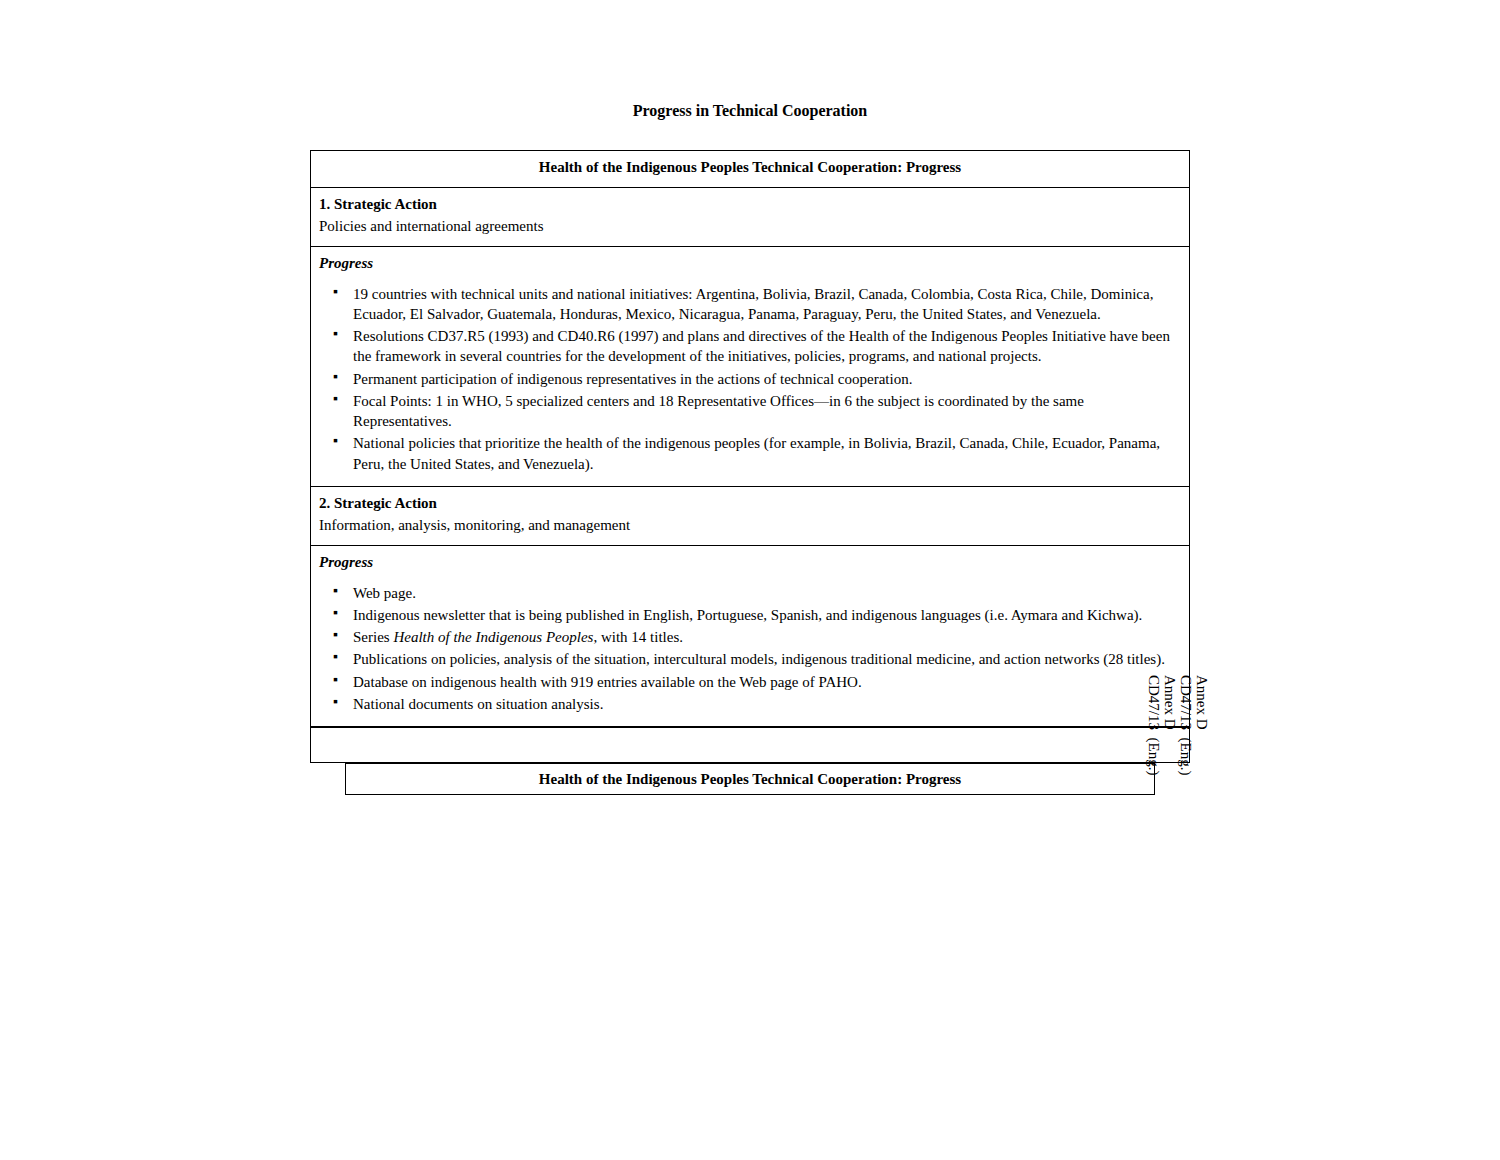Progress in Technical Cooperation
| Health of the Indigenous Peoples Technical Cooperation: Progress |
| 1. Strategic Action Policies and international agreements |
| Progress 19 countries with technical units and national initiatives: Argentina, Bolivia, Brazil, Canada, Colombia, Costa Rica, Chile, Dominica, Ecuador, El Salvador, Guatemala, Honduras, Mexico, Nicaragua, Panama, Paraguay, Peru, the United States, and Venezuela. Resolutions CD37.R5 (1993) and CD40.R6 (1997) and plans and directives of the Health of the Indigenous Peoples Initiative have been the framework in several countries for the development of the initiatives, policies, programs, and national projects. Permanent participation of indigenous representatives in the actions of technical cooperation. Focal Points: 1 in WHO, 5 specialized centers and 18 Representative Offices—in 6 the subject is coordinated by the same Representatives. National policies that prioritize the health of the indigenous peoples (for example, in Bolivia, Brazil, Canada, Chile, Ecuador, Panama, Peru, the United States, and Venezuela). |
| 2. Strategic Action Information, analysis, monitoring, and management |
| Progress Web page. Indigenous newsletter that is being published in English, Portuguese, Spanish, and indigenous languages (i.e. Aymara and Kichwa). Series Health of the Indigenous Peoples , with 14 titles. Publications on policies, analysis of the situation, intercultural models, indigenous traditional medicine, and action networks (28 titles). Database on indigenous health with 919 entries available on the Web page of PAHO. National documents on situation analysis. |
| Health of the Indigenous Peoples Technical Cooperation: Progress |
CD47/13 (Eng.)
Annex D
CD47/13 (Eng.)
Annex D